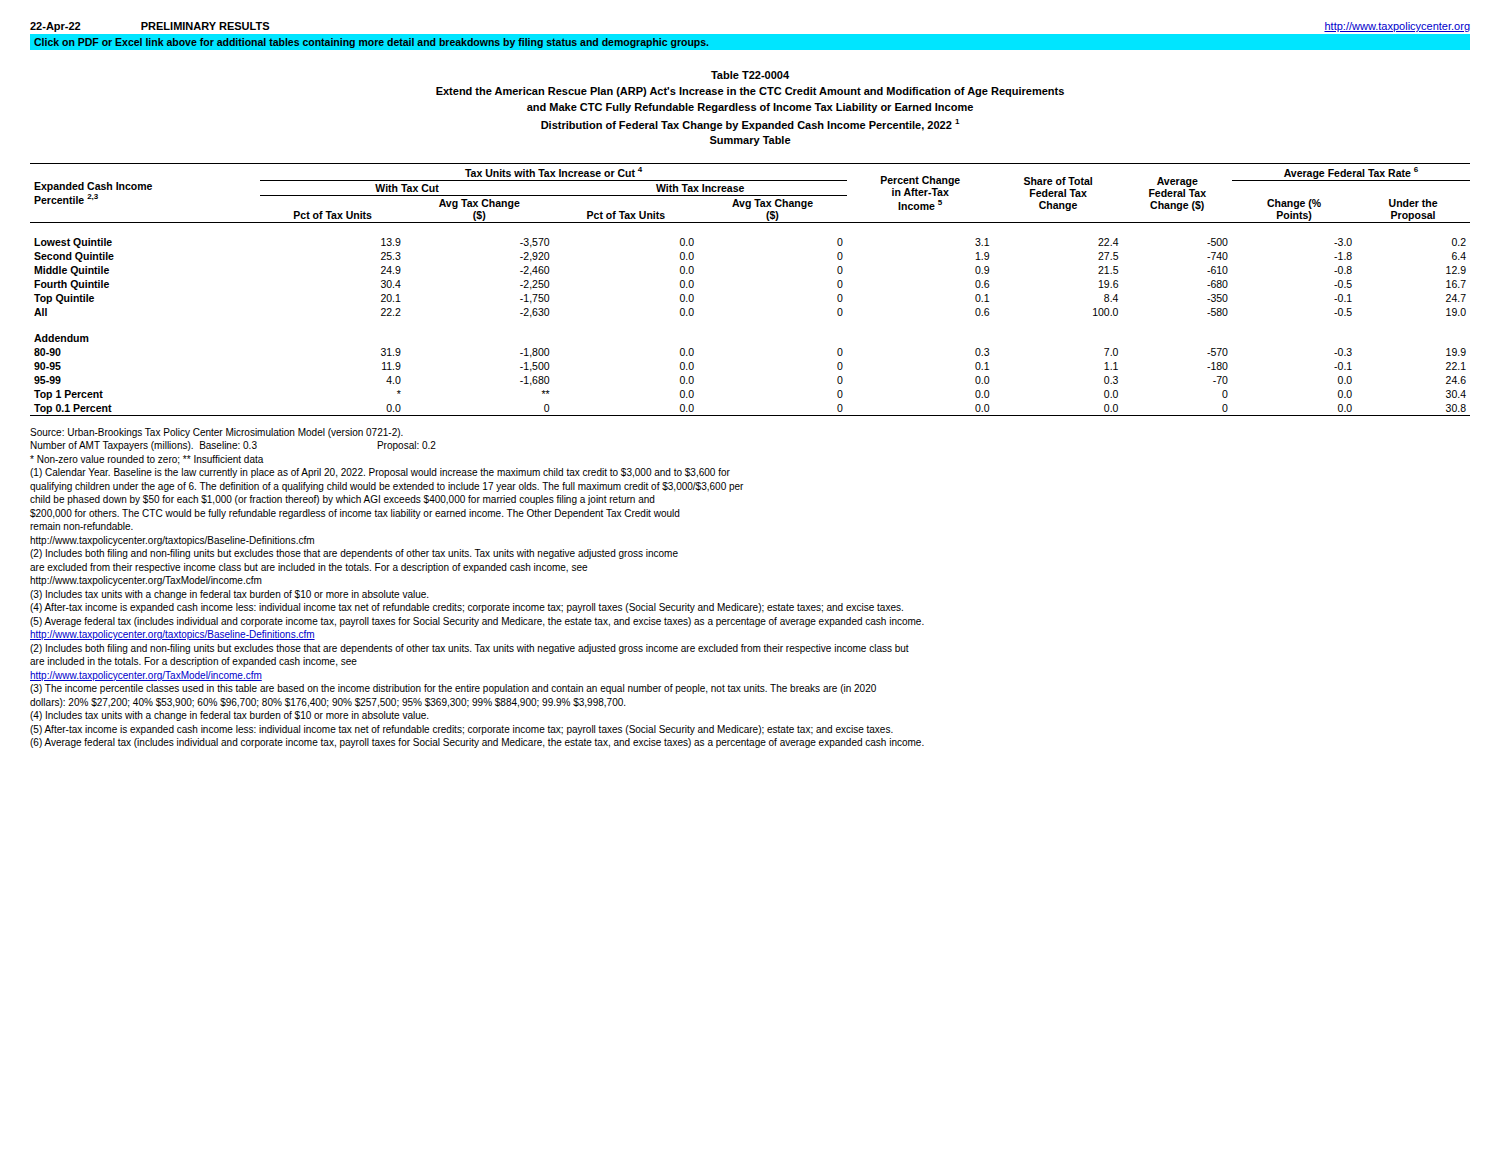22-Apr-22 PRELIMINARY RESULTS
http://www.taxpolicycenter.org
Click on PDF or Excel link above for additional tables containing more detail and breakdowns by filing status and demographic groups.
Table T22-0004
Extend the American Rescue Plan (ARP) Act's Increase in the CTC Credit Amount and Modification of Age Requirements
and Make CTC Fully Refundable Regardless of Income Tax Liability or Earned Income
Distribution of Federal Tax Change by Expanded Cash Income Percentile, 2022 1
Summary Table
| Expanded Cash Income Percentile 2,3 | Tax Units with Tax Increase or Cut 4 | Percent Change in After-Tax Income 5 | Share of Total Federal Tax Change | Average Federal Tax Change ($) | Average Federal Tax Rate 6 |
| With Tax Cut | With Tax Increase | Change (% Points) | Under the Proposal |
| Pct of Tax Units | Avg Tax Change ($) | Pct of Tax Units | Avg Tax Change ($) |
| Lowest Quintile | 13.9 | -3,570 | 0.0 | 0 | 3.1 | 22.4 | -500 | -3.0 | 0.2 |
| Second Quintile | 25.3 | -2,920 | 0.0 | 0 | 1.9 | 27.5 | -740 | -1.8 | 6.4 |
| Middle Quintile | 24.9 | -2,460 | 0.0 | 0 | 0.9 | 21.5 | -610 | -0.8 | 12.9 |
| Fourth Quintile | 30.4 | -2,250 | 0.0 | 0 | 0.6 | 19.6 | -680 | -0.5 | 16.7 |
| Top Quintile | 20.1 | -1,750 | 0.0 | 0 | 0.1 | 8.4 | -350 | -0.1 | 24.7 |
| All | 22.2 | -2,630 | 0.0 | 0 | 0.6 | 100.0 | -580 | -0.5 | 19.0 |
| Addendum | |
| 80-90 | 31.9 | -1,800 | 0.0 | 0 | 0.3 | 7.0 | -570 | -0.3 | 19.9 |
| 90-95 | 11.9 | -1,500 | 0.0 | 0 | 0.1 | 1.1 | -180 | -0.1 | 22.1 |
| 95-99 | 4.0 | -1,680 | 0.0 | 0 | 0.0 | 0.3 | -70 | 0.0 | 24.6 |
| Top 1 Percent | * | ** | 0.0 | 0 | 0.0 | 0.0 | 0 | 0.0 | 30.4 |
| Top 0.1 Percent | 0.0 | 0 | 0.0 | 0 | 0.0 | 0.0 | 0 | 0.0 | 30.8 |
Source: Urban-Brookings Tax Policy Center Microsimulation Model (version 0721-2).
Number of AMT Taxpayers (millions). Baseline: 0.3Proposal: 0.2
* Non-zero value rounded to zero; ** Insufficient data
(1) Calendar Year. Baseline is the law currently in place as of April 20, 2022. Proposal would increase the maximum child tax credit to $3,000 and to $3,600 for
qualifying children under the age of 6. The definition of a qualifying child would be extended to include 17 year olds. The full maximum credit of $3,000/$3,600 per
child be phased down by $50 for each $1,000 (or fraction thereof) by which AGI exceeds $400,000 for married couples filing a joint return and
$200,000 for others. The CTC would be fully refundable regardless of income tax liability or earned income. The Other Dependent Tax Credit would
remain non-refundable.
http://www.taxpolicycenter.org/taxtopics/Baseline-Definitions.cfm
(2) Includes both filing and non-filing units but excludes those that are dependents of other tax units. Tax units with negative adjusted gross income
are excluded from their respective income class but are included in the totals. For a description of expanded cash income, see
http://www.taxpolicycenter.org/TaxModel/income.cfm
(3) Includes tax units with a change in federal tax burden of $10 or more in absolute value.
(4) After-tax income is expanded cash income less: individual income tax net of refundable credits; corporate income tax; payroll taxes (Social Security and Medicare); estate taxes; and excise taxes.
(5) Average federal tax (includes individual and corporate income tax, payroll taxes for Social Security and Medicare, the estate tax, and excise taxes) as a percentage of average expanded cash income.
http://www.taxpolicycenter.org/taxtopics/Baseline-Definitions.cfm
(2) Includes both filing and non-filing units but excludes those that are dependents of other tax units. Tax units with negative adjusted gross income are excluded from their respective income class but
are included in the totals. For a description of expanded cash income, see
http://www.taxpolicycenter.org/TaxModel/income.cfm
(3) The income percentile classes used in this table are based on the income distribution for the entire population and contain an equal number of people, not tax units. The breaks are (in 2020
dollars): 20% $27,200; 40% $53,900; 60% $96,700; 80% $176,400; 90% $257,500; 95% $369,300; 99% $884,900; 99.9% $3,998,700.
(4) Includes tax units with a change in federal tax burden of $10 or more in absolute value.
(5) After-tax income is expanded cash income less: individual income tax net of refundable credits; corporate income tax; payroll taxes (Social Security and Medicare); estate tax; and excise taxes.
(6) Average federal tax (includes individual and corporate income tax, payroll taxes for Social Security and Medicare, the estate tax, and excise taxes) as a percentage of average expanded cash income.